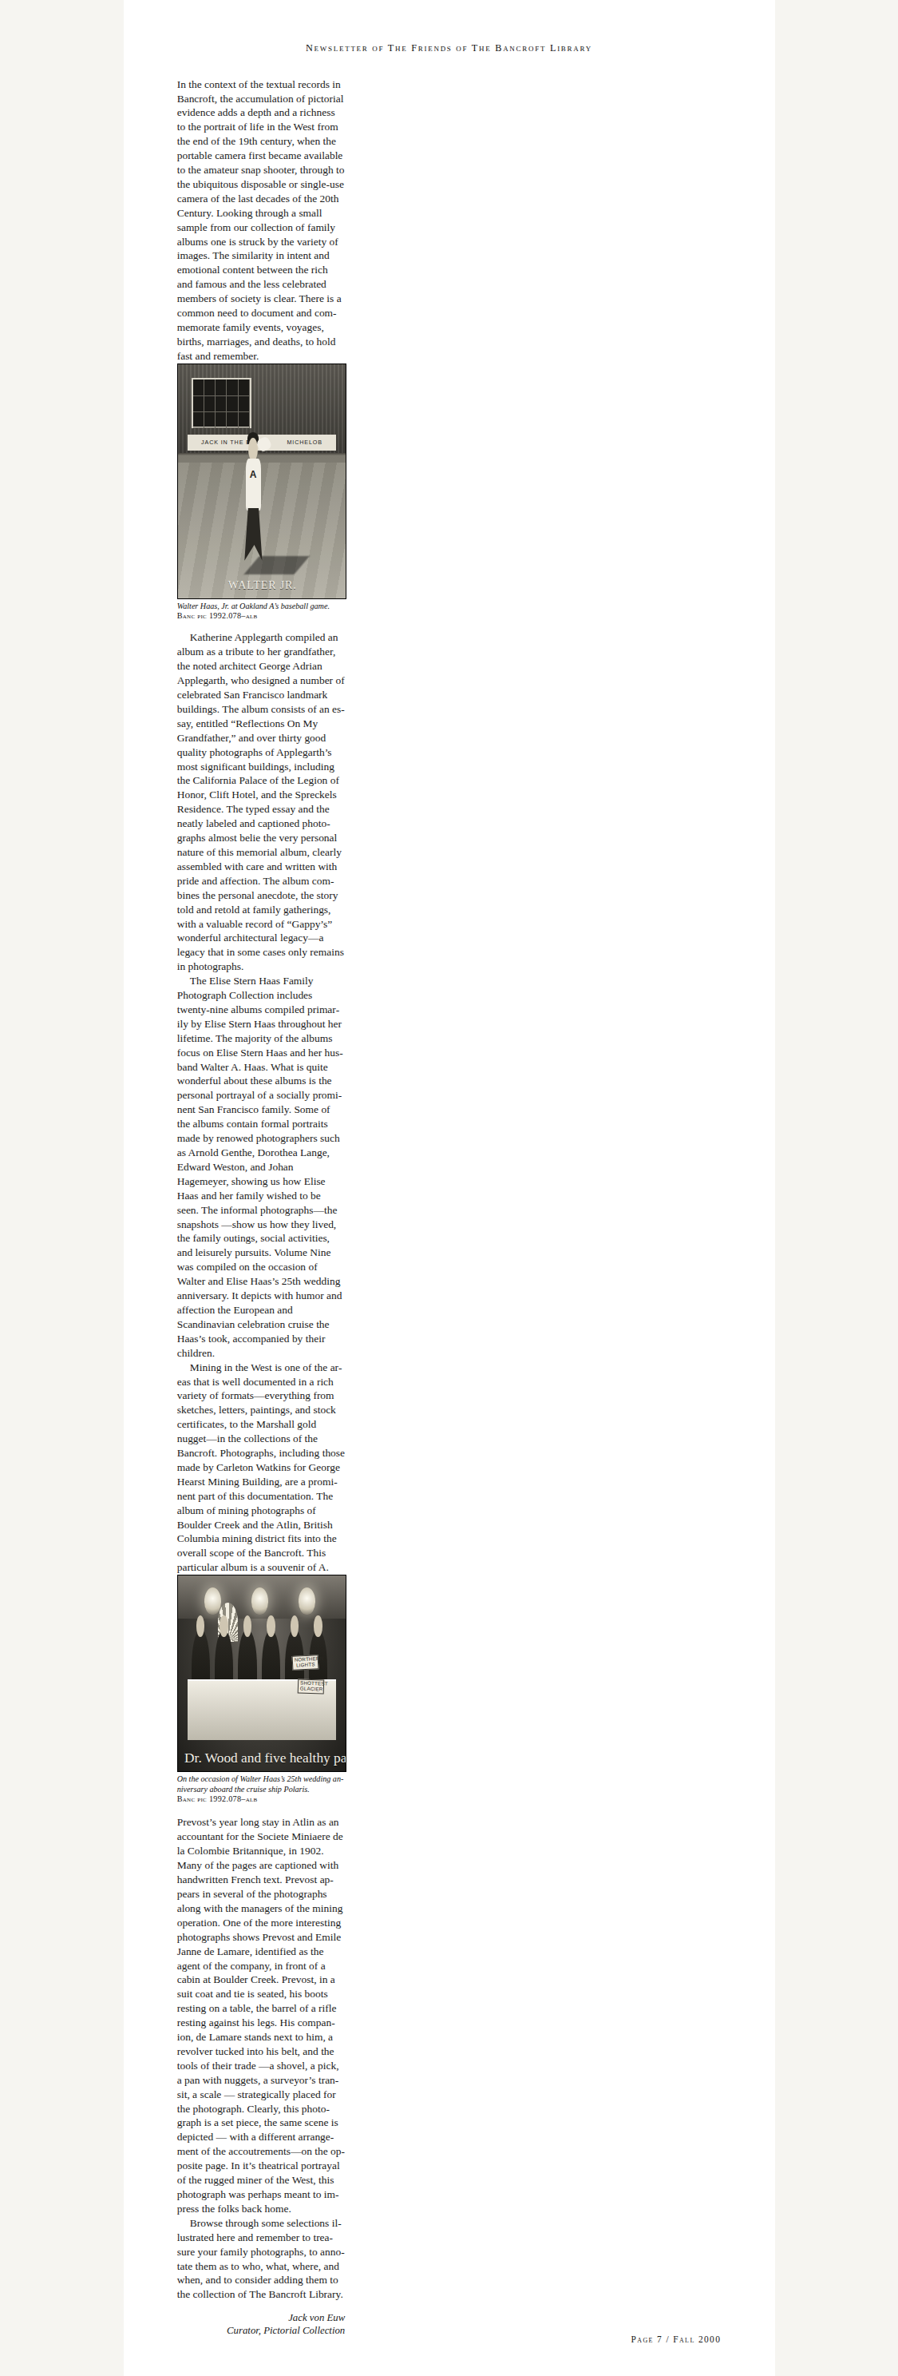Newsletter of The Friends of The Bancroft Library
In the context of the textual records in Bancroft, the accumulation of pictorial evidence adds a depth and a richness to the portrait of life in the West from the end of the 19th century, when the portable camera first became available to the amateur snap shooter, through to the ubiquitous disposable or single-use camera of the last decades of the 20th Century. Looking through a small sample from our collection of family albums one is struck by the variety of images. The similarity in intent and emotional content between the rich and famous and the less celebrated members of society is clear. There is a common need to document and commemorate family events, voyages, births, marriages, and deaths, to hold fast and remember.
JACK IN THE BOX MICHELOB
A
WALTER JR.
Walter Haas, Jr. at Oakland A’s baseball game. Banc pic 1992.078–alb
Katherine Applegarth compiled an album as a tribute to her grandfather, the noted architect George Adrian Applegarth, who designed a number of celebrated San Francisco landmark buildings. The album consists of an essay, entitled “Reflections On My Grandfather,” and over thirty good quality photographs of Applegarth’s most significant buildings, including the California Palace of the Legion of Honor, Clift Hotel, and the Spreckels Residence. The typed essay and the neatly labeled and captioned photographs almost belie the very personal nature of this memorial album, clearly assembled with care and written with pride and affection. The album combines the personal anecdote, the story told and retold at family gatherings, with a valuable record of “Gappy’s” wonderful architectural legacy—a legacy that in some cases only remains in photographs.
The Elise Stern Haas Family Photograph Collection includes twenty-nine albums compiled primarily by Elise Stern Haas throughout her lifetime. The majority of the albums focus on Elise Stern Haas and her husband Walter A. Haas. What is quite wonderful about these albums is the personal portrayal of a socially prominent San Francisco family. Some of the albums contain formal portraits made by renowed photographers such as Arnold Genthe, Dorothea Lange, Edward Weston, and Johan Hagemeyer, showing us how Elise Haas and her family wished to be seen. The informal photographs—the snapshots —show us how they lived, the family outings, social activities, and leisurely pursuits. Volume Nine was compiled on the occasion of Walter and Elise Haas’s 25th wedding anniversary. It depicts with humor and affection the European and Scandinavian celebration cruise the Haas’s took, accompanied by their children.
Mining in the West is one of the areas that is well documented in a rich variety of formats—everything from sketches, letters, paintings, and stock certificates, to the Marshall gold nugget—in the collections of the Bancroft. Photographs, including those made by Carleton Watkins for George Hearst Mining Building, are a prominent part of this documentation. The album of mining photographs of Boulder Creek and the Atlin, British Columbia mining district fits into the overall scope of the Bancroft. This particular album is a souvenir of A.
NORTHERN
LIGHTS
SHOTTEST
GLACIER
Dr. Wood and five healthy patients
On the occasion of Walter Haas’s 25th wedding anniversary aboard the cruise ship Polaris. Banc pic 1992.078–alb
Prevost’s year long stay in Atlin as an accountant for the Societe Miniaere de la Colombie Britannique, in 1902. Many of the pages are captioned with handwritten French text. Prevost appears in several of the photographs along with the managers of the mining operation. One of the more interesting photographs shows Prevost and Emile Janne de Lamare, identified as the agent of the company, in front of a cabin at Boulder Creek. Prevost, in a suit coat and tie is seated, his boots resting on a table, the barrel of a rifle resting against his legs. His companion, de Lamare stands next to him, a revolver tucked into his belt, and the tools of their trade —a shovel, a pick, a pan with nuggets, a surveyor’s transit, a scale — strategically placed for the photograph. Clearly, this photograph is a set piece, the same scene is depicted — with a different arrangement of the accoutrements—on the opposite page. In it’s theatrical portrayal of the rugged miner of the West, this photograph was perhaps meant to impress the folks back home.
Browse through some selections illustrated here and remember to treasure your family photographs, to annotate them as to who, what, where, and when, and to consider adding them to the collection of The Bancroft Library.
Jack von Euw
Curator, Pictorial Collection
Page 7 / Fall 2000